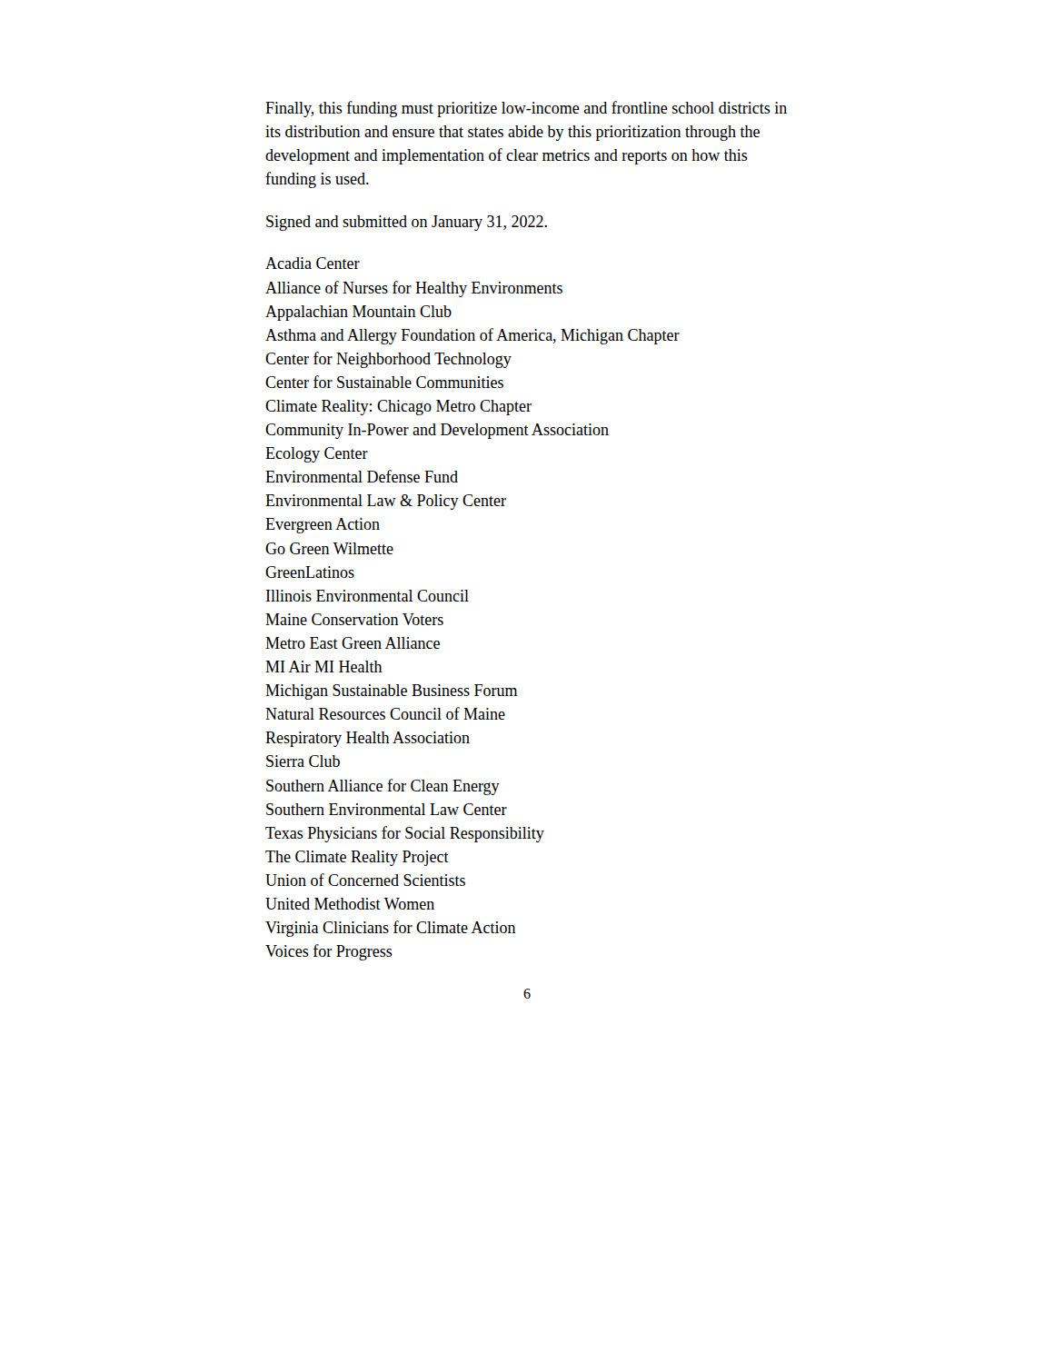Finally, this funding must prioritize low-income and frontline school districts in its distribution and ensure that states abide by this prioritization through the development and implementation of clear metrics and reports on how this funding is used.
Signed and submitted on January 31, 2022.
Acadia Center
Alliance of Nurses for Healthy Environments
Appalachian Mountain Club
Asthma and Allergy Foundation of America, Michigan Chapter
Center for Neighborhood Technology
Center for Sustainable Communities
Climate Reality: Chicago Metro Chapter
Community In-Power and Development Association
Ecology Center
Environmental Defense Fund
Environmental Law & Policy Center
Evergreen Action
Go Green Wilmette
GreenLatinos
Illinois Environmental Council
Maine Conservation Voters
Metro East Green Alliance
MI Air MI Health
Michigan Sustainable Business Forum
Natural Resources Council of Maine
Respiratory Health Association
Sierra Club
Southern Alliance for Clean Energy
Southern Environmental Law Center
Texas Physicians for Social Responsibility
The Climate Reality Project
Union of Concerned Scientists
United Methodist Women
Virginia Clinicians for Climate Action
Voices for Progress
6